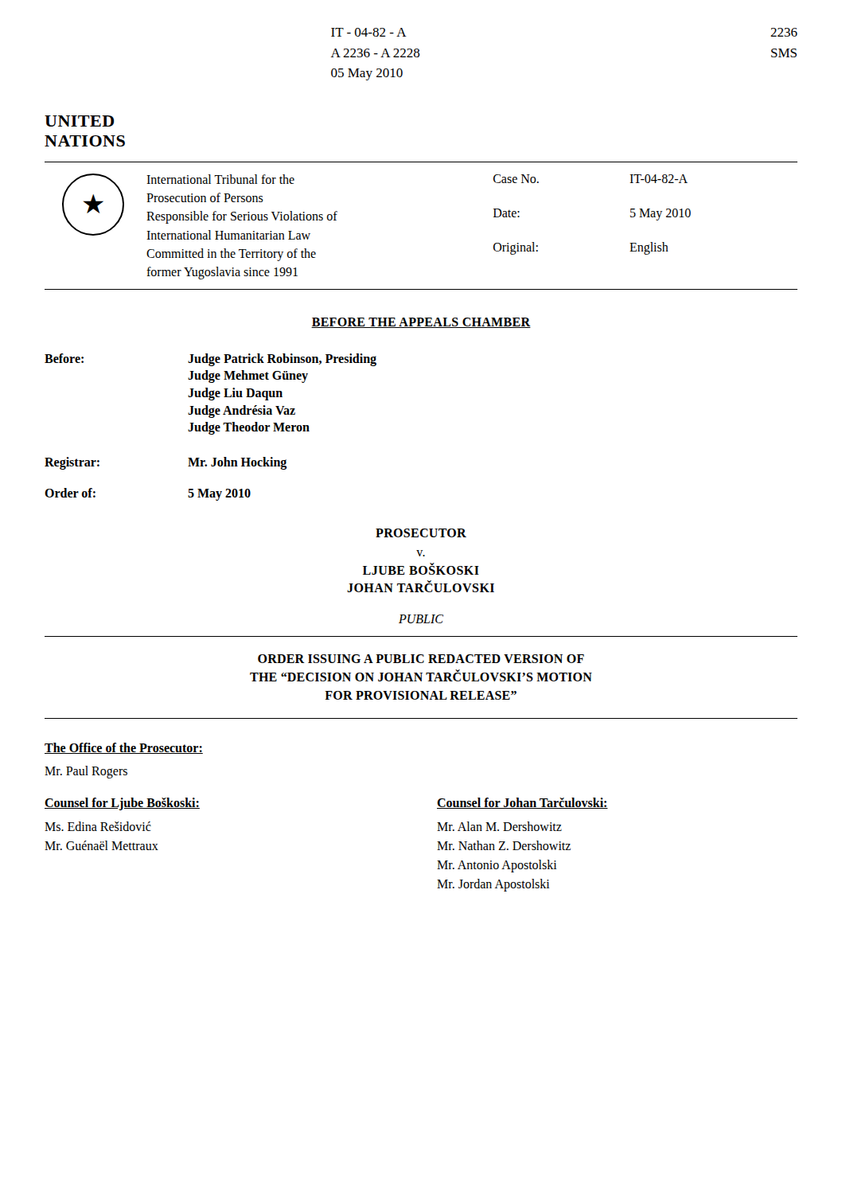IT - 04-82 - A A 2236 - A 2228 05 May 2010
2236 SMS
UNITED
NATIONS
| ★ | International Tribunal for the Prosecution of Persons Responsible for Serious Violations of International Humanitarian Law Committed in the Territory of the former Yugoslavia since 1991 | Case No. Date: Original: | IT-04-82-A 5 May 2010 English |
BEFORE THE APPEALS CHAMBER
| Before: | Judge Patrick Robinson, Presiding Judge Mehmet Güney Judge Liu Daqun Judge Andrésia Vaz Judge Theodor Meron |
| Registrar: | Mr. John Hocking |
| Order of: | 5 May 2010 |
PROSECUTOR
v.
LJUBE BOŠKOSKI
JOHAN TARČULOVSKI
PUBLIC
Order issuing a public redacted version of
the “Decision on Johan Tarčulovski’s Motion
for Provisional Release”
The Office of the Prosecutor:
Mr. Paul Rogers
Counsel for Ljube Boškoski:
Ms. Edina Rešidović
Mr. Guénaël Mettraux
Counsel for Johan Tarčulovski:
Mr. Alan M. Dershowitz
Mr. Nathan Z. Dershowitz
Mr. Antonio Apostolski
Mr. Jordan Apostolski